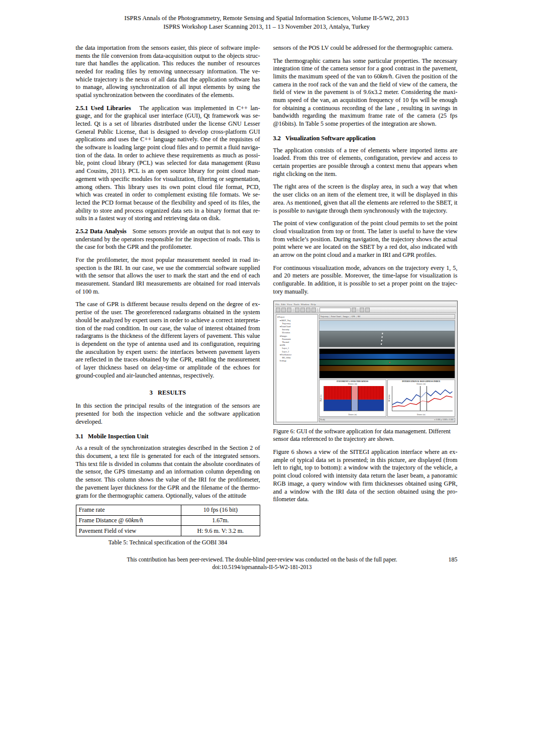ISPRS Annals of the Photogrammetry, Remote Sensing and Spatial Information Sciences, Volume II-5/W2, 2013 ISPRS Workshop Laser Scanning 2013, 11 – 13 November 2013, Antalya, Turkey
the data importation from the sensors easier, this piece of software implements the file conversion from data-acquisition output to the objects structure that handles the application. This reduces the number of resources needed for reading files by removing unnecessary information. The vewhicle trajectory is the nexus of all data that the application software has to manage, allowing synchronization of all input elements by using the spatial synchronization between the coordinates of the elements.
2.5.1 Used Libraries The application was implemented in C++ language, and for the graphical user interface (GUI), Qt framework was selected. Qt is a set of libraries distributed under the license GNU Lesser General Public License, that is designed to develop cross-platform GUI applications and uses the C++ language natively. One of the requisites of the software is loading large point cloud files and to permit a fluid navigation of the data. In order to achieve these requirements as much as possible, point cloud library (PCL) was selected for data management (Rusu and Cousins, 2011). PCL is an open source library for point cloud management with specific modules for visualization, filtering or segmentation, among others. This library uses its own point cloud file format, PCD, which was created in order to complement existing file formats. We selected the PCD format because of the flexibility and speed of its files, the ability to store and process organized data sets in a binary format that results in a fastest way of storing and retrieving data on disk.
2.5.2 Data Analysis Some sensors provide an output that is not easy to understand by the operators responsible for the inspection of roads. This is the case for both the GPR and the profilometer.
For the profilometer, the most popular measurement needed in road inspection is the IRI. In our case, we use the commercial software supplied with the sensor that allows the user to mark the start and the end of each measurement. Standard IRI measurements are obtained for road intervals of 100 m.
The case of GPR is different because results depend on the degree of expertise of the user. The georeferenced radargrams obtained in the system should be analyzed by expert users in order to achieve a correct interpretation of the road condition. In our case, the value of interest obtained from radargrams is the thickness of the different layers of pavement. This value is dependent on the type of antenna used and its configuration, requiring the auscultation by expert users: the interfaces between pavement layers are reflected in the traces obtained by the GPR, enabling the measurement of layer thickness based on delay-time or amplitude of the echoes for ground-coupled and air-launched antennas, respectively.
3 Results
In this section the principal results of the integration of the sensors are presented for both the inspection vehicle and the software application developed.
3.1 Mobile Inspection Unit
As a result of the synchronization strategies described in the Section 2 of this document, a text file is generated for each of the integrated sensors. This text file is divided in columns that contain the absolute coordinates of the sensor, the GPS timestamp and an information column depending on the sensor. This column shows the value of the IRI for the profilometer, the pavement layer thickness for the GPR and the filename of the thermogram for the thermographic camera. Optionally, values of the attitude
| Frame rate | 10 fps (16 bit) |
| Frame Distance @ 60 km/h | 1.67m. |
| Pavement Field of view | H: 9.6 m. V: 3.2 m. |
Table 5: Technical specification of the GOBI 384
sensors of the POS LV could be addressed for the thermographic camera.
The thermographic camera has some particular properties. The necessary integration time of the camera sensor for a good contrast in the pavement, limits the maximum speed of the van to 60km/h. Given the position of the camera in the roof rack of the van and the field of view of the camera, the field of view in the pavement is of 9.6x3.2 meter. Considering the maximum speed of the van, an acquisition frequency of 10 fps will be enough for obtaining a continuous recording of the lane , resulting in savings in bandwidth regarding the maximum frame rate of the camera (25 fps @16bits). In Table 5 some properties of the integration are shown.
3.2 Visualization Software application
The application consists of a tree of elements where imported items are loaded. From this tree of elements, configuration, preview and access to certain properties are possible through a context menu that appears when right clicking on the item.
The right area of the screen is the display area, in such a way that when the user clicks on an item of the element tree, it will be displayed in this area. As mentioned, given that all the elements are referred to the SBET, it is possible to navigate through them synchronously with the trajectory.
The point of view configuration of the point cloud permits to set the point cloud visualization from top or front. The latter is useful to have the view from vehicle’s position. During navigation, the trajectory shows the actual point where we are located on the SBET by a red dot, also indicated with an arrow on the point cloud and a marker in IRI and GPR profiles.
For continuous visualization mode, advances on the trajectory every 1, 5, and 20 meters are possible. Moreover, the time-lapse for visualization is configurable. In addition, it is possible to set a proper point on the trajectory manually.
File Edit View Tools Window Help
▾ Project
▾ SBET_Traj
Trajectory
▾ PointCloud
Intensity
Elevation
▾ Images
Panoramic
Thermal
▾ GPR
Layer_1
Layer_2
▾ Profilometer
IRI_100m
Settings
Trajectory | Point Cloud | Images | GPR | IRI
PAVEMENT LAYER THICKNESS
Distance (m)
Depth (m)
Distance (m)
INTERNATIONAL ROUGHNESS INDEX
Distance (m)
IRI (m/km)
Distance (m)
Ready x: 0.000 y: 0.000 z: 0.000
Figure 6: GUI of the software application for data management. Different sensor data referenced to the trajectory are shown.
Figure 6 shows a view of the SITEGI application interface where an example of typical data set is presented; in this picture, are displayed (from left to right, top to bottom): a window with the trajectory of the vehicle, a point cloud colored with intensity data return the laser beam, a panoramic RGB image, a query window with firm thicknesses obtained using GPR, and a window with the IRI data of the section obtained using the profilometer data.
185 This contribution has been peer-reviewed. The double-blind peer-review was conducted on the basis of the full paper. doi:10.5194/isprsannals-II-5-W2-181-2013